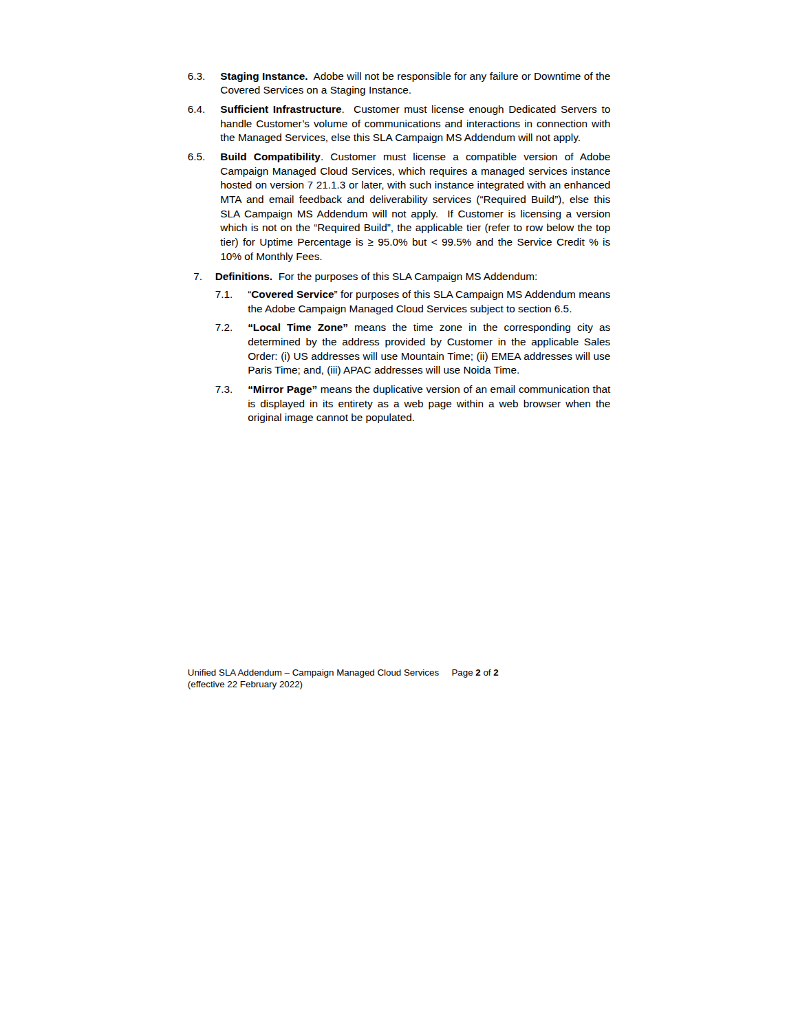6.3. Staging Instance. Adobe will not be responsible for any failure or Downtime of the Covered Services on a Staging Instance.
6.4. Sufficient Infrastructure. Customer must license enough Dedicated Servers to handle Customer’s volume of communications and interactions in connection with the Managed Services, else this SLA Campaign MS Addendum will not apply.
6.5. Build Compatibility. Customer must license a compatible version of Adobe Campaign Managed Cloud Services, which requires a managed services instance hosted on version 7 21.1.3 or later, with such instance integrated with an enhanced MTA and email feedback and deliverability services (“Required Build”), else this SLA Campaign MS Addendum will not apply. If Customer is licensing a version which is not on the “Required Build”, the applicable tier (refer to row below the top tier) for Uptime Percentage is ≥ 95.0% but < 99.5% and the Service Credit % is 10% of Monthly Fees.
7. Definitions. For the purposes of this SLA Campaign MS Addendum:
7.1. “Covered Service” for purposes of this SLA Campaign MS Addendum means the Adobe Campaign Managed Cloud Services subject to section 6.5.
7.2. “Local Time Zone” means the time zone in the corresponding city as determined by the address provided by Customer in the applicable Sales Order: (i) US addresses will use Mountain Time; (ii) EMEA addresses will use Paris Time; and, (iii) APAC addresses will use Noida Time.
7.3. “Mirror Page” means the duplicative version of an email communication that is displayed in its entirety as a web page within a web browser when the original image cannot be populated.
Unified SLA Addendum – Campaign Managed Cloud Services Page 2 of 2
(effective 22 February 2022)